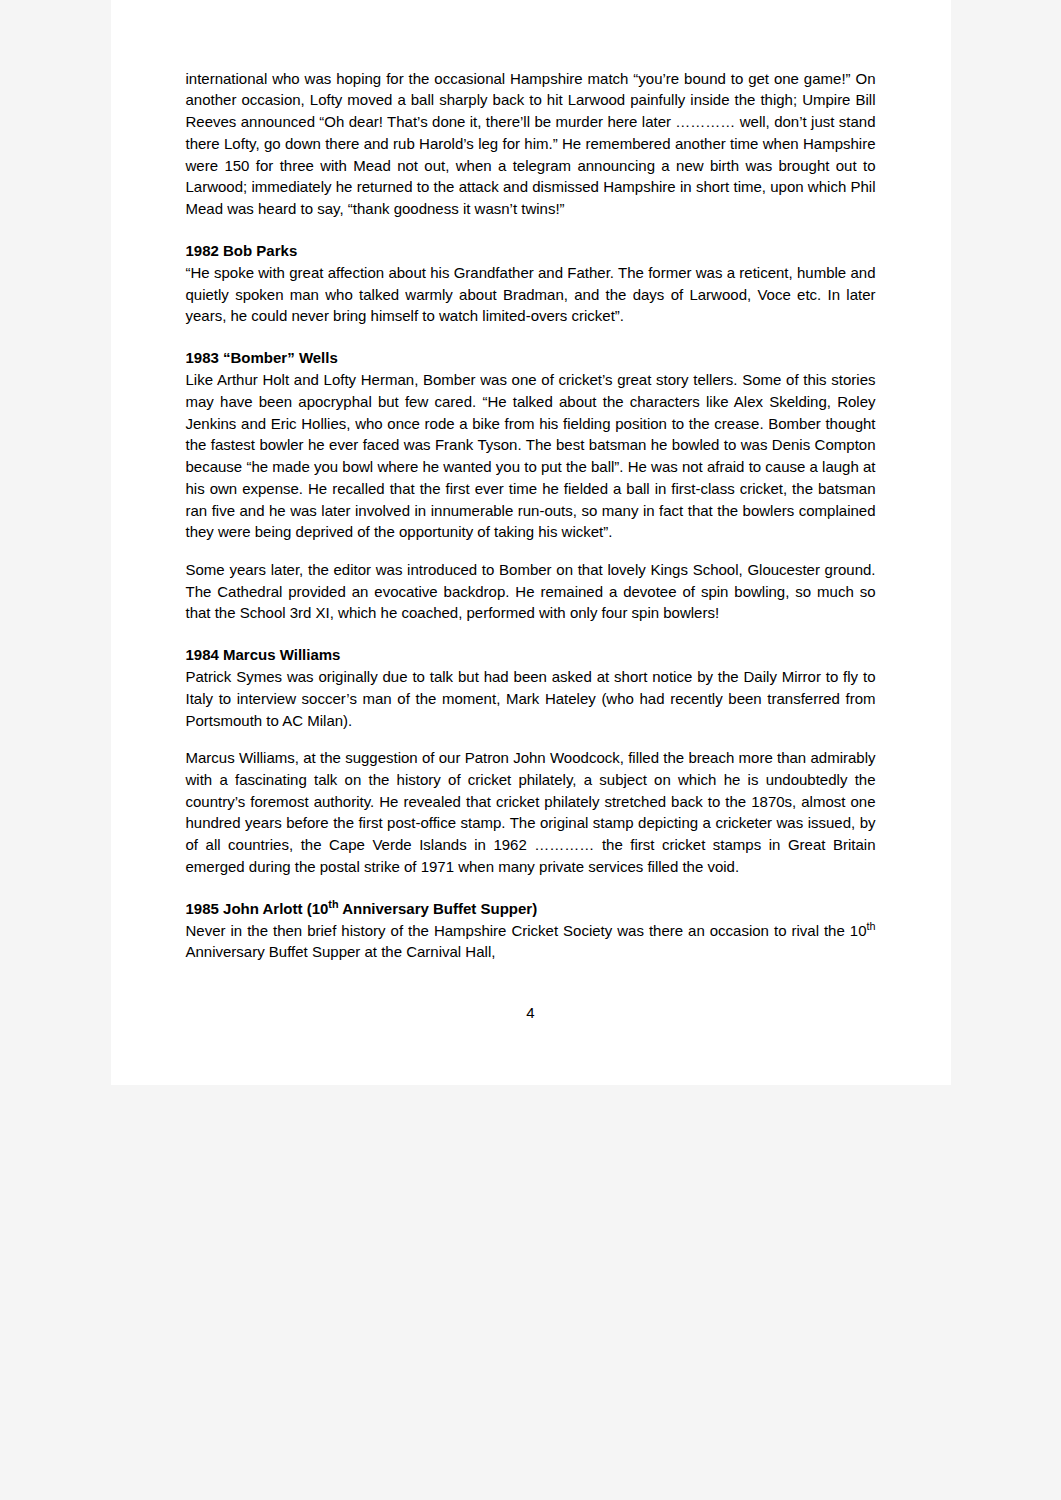international who was hoping for the occasional Hampshire match “you’re bound to get one game!” On another occasion, Lofty moved a ball sharply back to hit Larwood painfully inside the thigh; Umpire Bill Reeves announced “Oh dear! That’s done it, there’ll be murder here later ………… well, don’t just stand there Lofty, go down there and rub Harold’s leg for him.” He remembered another time when Hampshire were 150 for three with Mead not out, when a telegram announcing a new birth was brought out to Larwood; immediately he returned to the attack and dismissed Hampshire in short time, upon which Phil Mead was heard to say, “thank goodness it wasn’t twins!”
1982 Bob Parks
“He spoke with great affection about his Grandfather and Father. The former was a reticent, humble and quietly spoken man who talked warmly about Bradman, and the days of Larwood, Voce etc. In later years, he could never bring himself to watch limited-overs cricket”.
1983 “Bomber” Wells
Like Arthur Holt and Lofty Herman, Bomber was one of cricket’s great story tellers. Some of this stories may have been apocryphal but few cared. “He talked about the characters like Alex Skelding, Roley Jenkins and Eric Hollies, who once rode a bike from his fielding position to the crease. Bomber thought the fastest bowler he ever faced was Frank Tyson. The best batsman he bowled to was Denis Compton because “he made you bowl where he wanted you to put the ball”. He was not afraid to cause a laugh at his own expense. He recalled that the first ever time he fielded a ball in first-class cricket, the batsman ran five and he was later involved in innumerable run-outs, so many in fact that the bowlers complained they were being deprived of the opportunity of taking his wicket”.
Some years later, the editor was introduced to Bomber on that lovely Kings School, Gloucester ground. The Cathedral provided an evocative backdrop. He remained a devotee of spin bowling, so much so that the School 3rd XI, which he coached, performed with only four spin bowlers!
1984 Marcus Williams
Patrick Symes was originally due to talk but had been asked at short notice by the Daily Mirror to fly to Italy to interview soccer’s man of the moment, Mark Hateley (who had recently been transferred from Portsmouth to AC Milan).
Marcus Williams, at the suggestion of our Patron John Woodcock, filled the breach more than admirably with a fascinating talk on the history of cricket philately, a subject on which he is undoubtedly the country’s foremost authority. He revealed that cricket philately stretched back to the 1870s, almost one hundred years before the first post-office stamp. The original stamp depicting a cricketer was issued, by of all countries, the Cape Verde Islands in 1962 ………… the first cricket stamps in Great Britain emerged during the postal strike of 1971 when many private services filled the void.
1985 John Arlott (10th Anniversary Buffet Supper)
Never in the then brief history of the Hampshire Cricket Society was there an occasion to rival the 10th Anniversary Buffet Supper at the Carnival Hall,
4